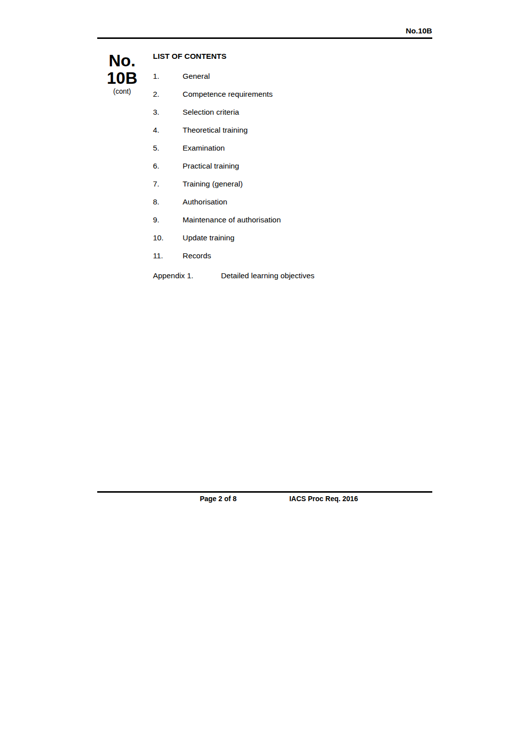No.10B
No. 10B (cont)
LIST OF CONTENTS
| 1. | General |
| 2. | Competence requirements |
| 3. | Selection criteria |
| 4. | Theoretical training |
| 5. | Examination |
| 6. | Practical training |
| 7. | Training (general) |
| 8. | Authorisation |
| 9. | Maintenance of authorisation |
| 10. | Update training |
| 11. | Records |
Appendix 1. Detailed learning objectives
Page 2 of 8 IACS Proc Req. 2016